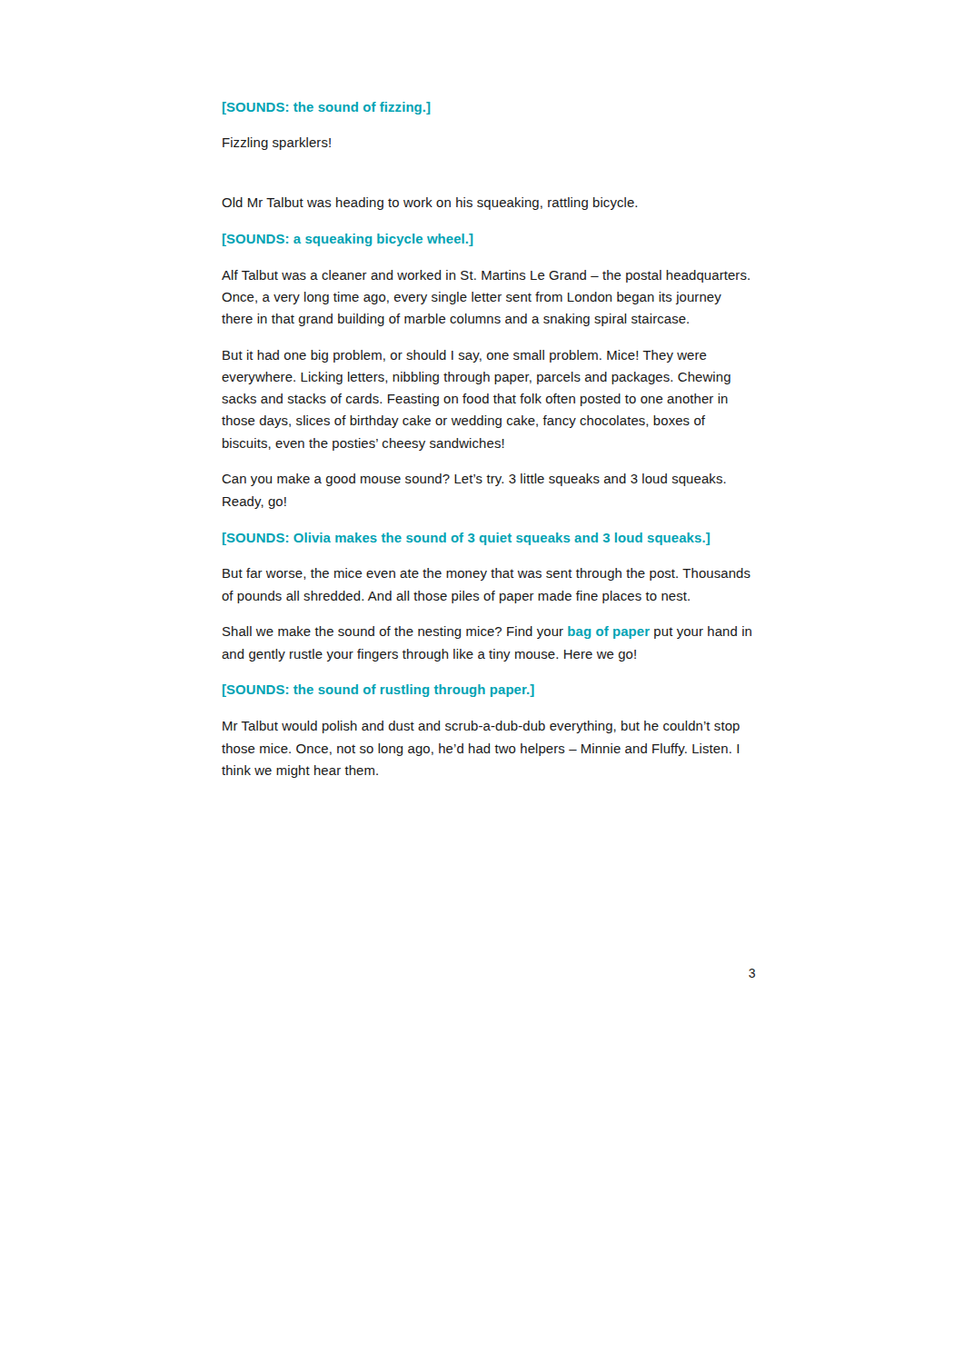[SOUNDS: the sound of fizzing.]
Fizzling sparklers!
Old Mr Talbut was heading to work on his squeaking, rattling bicycle.
[SOUNDS: a squeaking bicycle wheel.]
Alf Talbut was a cleaner and worked in St. Martins Le Grand – the postal headquarters. Once, a very long time ago, every single letter sent from London began its journey there in that grand building of marble columns and a snaking spiral staircase.
But it had one big problem, or should I say, one small problem. Mice! They were everywhere. Licking letters, nibbling through paper, parcels and packages. Chewing sacks and stacks of cards. Feasting on food that folk often posted to one another in those days, slices of birthday cake or wedding cake, fancy chocolates, boxes of biscuits, even the posties’ cheesy sandwiches!
Can you make a good mouse sound? Let’s try. 3 little squeaks and 3 loud squeaks. Ready, go!
[SOUNDS: Olivia makes the sound of 3 quiet squeaks and 3 loud squeaks.]
But far worse, the mice even ate the money that was sent through the post. Thousands of pounds all shredded. And all those piles of paper made fine places to nest.
Shall we make the sound of the nesting mice? Find your bag of paper put your hand in and gently rustle your fingers through like a tiny mouse. Here we go!
[SOUNDS: the sound of rustling through paper.]
Mr Talbut would polish and dust and scrub-a-dub-dub everything, but he couldn’t stop those mice. Once, not so long ago, he’d had two helpers – Minnie and Fluffy. Listen. I think we might hear them.
3